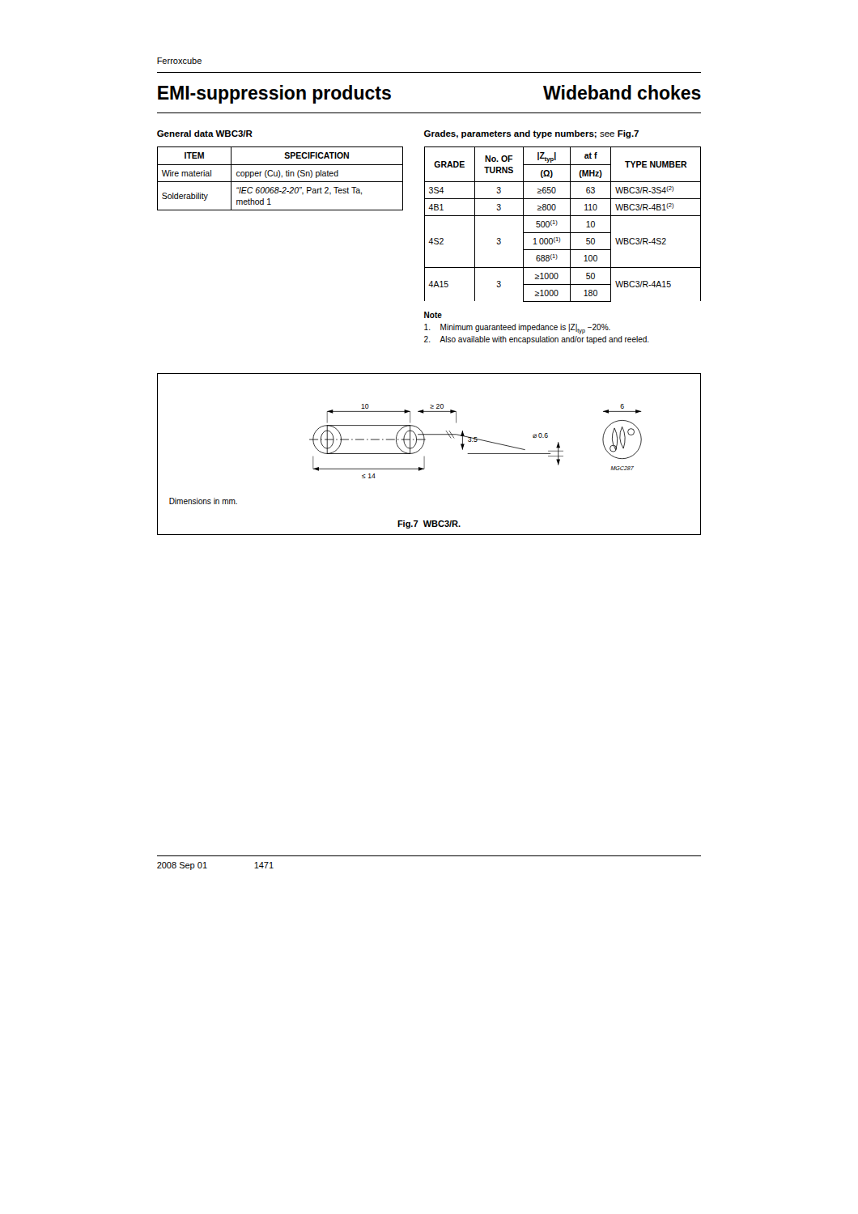Ferroxcube
EMI-suppression products
Wideband chokes
General data WBC3/R
| ITEM | SPECIFICATION |
| --- | --- |
| Wire material | copper (Cu), tin (Sn) plated |
| Solderability | “IEC 60068-2-20” , Part 2, Test Ta, method 1 |
Grades, parameters and type numbers; see Fig.7
| GRADE | No. OF TURNS | /Z typ / | at f | TYPE NUMBER |
| --- | --- | --- | --- | --- |
| (Ω) | (MHz) |
| 3S4 | 3 | ≥650 | 63 | WBC3/R-3S4 (2) |
| 4B1 | 3 | ≥800 | 110 | WBC3/R-4B1 (2) |
| 4S2 | 3 | 500 (1) | 10 | WBC3/R-4S2 |
| 1 000 (1) | 50 |
| 688 (1) | 100 |
| 4A15 | 3 | ≥1000 | 50 | WBC3/R-4A15 |
| ≥1000 | 180 |
Note
1. Minimum guaranteed impedance is |Z|typ −20%.
2. Also available with encapsulation and/or taped and reeled.
10 ≥ 20 6 3.5 ⌀ 0.6 ≤ 14 MGC287
Dimensions in mm.
Fig.7 WBC3/R.
2008 Sep 01
1471